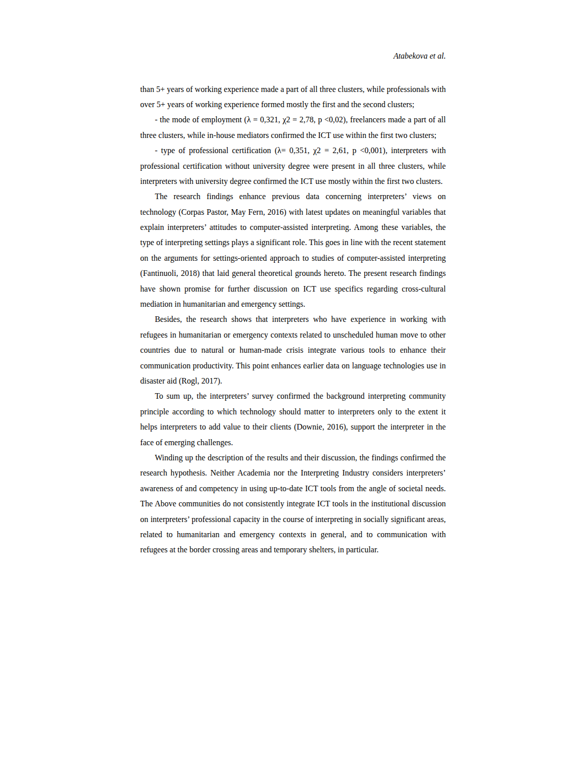Atabekova et al.
than 5+ years of working experience made a part of all three clusters, while professionals with over 5+ years of working experience formed mostly the first and the second clusters;
- the mode of employment (λ = 0,321, χ2 = 2,78, p <0,02), freelancers made a part of all three clusters, while in-house mediators confirmed the ICT use within the first two clusters;
- type of professional certification (λ= 0,351, χ2 = 2,61, p <0,001), interpreters with professional certification without university degree were present in all three clusters, while interpreters with university degree confirmed the ICT use mostly within the first two clusters.
The research findings enhance previous data concerning interpreters’ views on technology (Corpas Pastor, May Fern, 2016) with latest updates on meaningful variables that explain interpreters’ attitudes to computer-assisted interpreting. Among these variables, the type of interpreting settings plays a significant role. This goes in line with the recent statement on the arguments for settings-oriented approach to studies of computer-assisted interpreting (Fantinuoli, 2018) that laid general theoretical grounds hereto. The present research findings have shown promise for further discussion on ICT use specifics regarding cross-cultural mediation in humanitarian and emergency settings.
Besides, the research shows that interpreters who have experience in working with refugees in humanitarian or emergency contexts related to unscheduled human move to other countries due to natural or human-made crisis integrate various tools to enhance their communication productivity. This point enhances earlier data on language technologies use in disaster aid (Rogl, 2017).
To sum up, the interpreters’ survey confirmed the background interpreting community principle according to which technology should matter to interpreters only to the extent it helps interpreters to add value to their clients (Downie, 2016), support the interpreter in the face of emerging challenges.
Winding up the description of the results and their discussion, the findings confirmed the research hypothesis. Neither Academia nor the Interpreting Industry considers interpreters’ awareness of and competency in using up-to-date ICT tools from the angle of societal needs. The Above communities do not consistently integrate ICT tools in the institutional discussion on interpreters’ professional capacity in the course of interpreting in socially significant areas, related to humanitarian and emergency contexts in general, and to communication with refugees at the border crossing areas and temporary shelters, in particular.